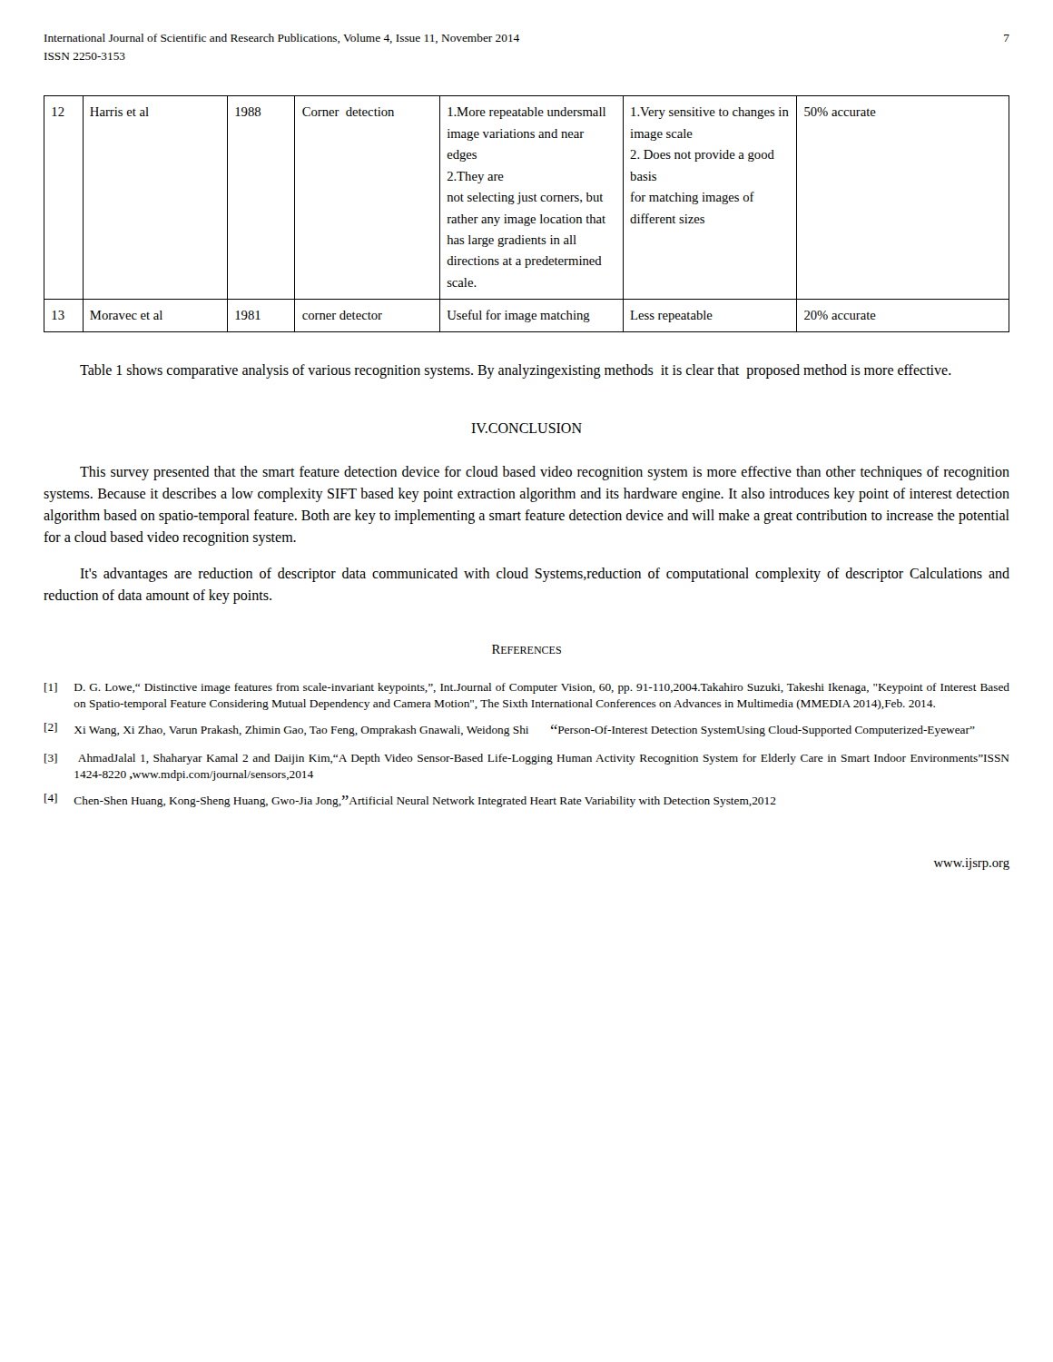International Journal of Scientific and Research Publications, Volume 4, Issue 11, November 2014
ISSN 2250-3153
7
| 12 | Harris et al | 1988 | Corner detection | 1.More repeatable undersmall image variations and near edges 2.They are not selecting just corners, but rather any image location that has large gradients in all directions at a predetermined scale. | 1.Very sensitive to changes in image scale 2. Does not provide a good basis for matching images of different sizes | 50% accurate |
| 13 | Moravec et al | 1981 | corner detector | Useful for image matching | Less repeatable | 20% accurate |
Table 1 shows comparative analysis of various recognition systems. By analyzingexisting methods it is clear that proposed method is more effective.
IV.CONCLUSION
This survey presented that the smart feature detection device for cloud based video recognition system is more effective than other techniques of recognition systems. Because it describes a low complexity SIFT based key point extraction algorithm and its hardware engine. It also introduces key point of interest detection algorithm based on spatio-temporal feature. Both are key to implementing a smart feature detection device and will make a great contribution to increase the potential for a cloud based video recognition system.
It's advantages are reduction of descriptor data communicated with cloud Systems,reduction of computational complexity of descriptor Calculations and reduction of data amount of key points.
REFERENCES
[1] D. G. Lowe,“ Distinctive image features from scale-invariant keypoints,”, Int.Journal of Computer Vision, 60, pp. 91-110,2004.Takahiro Suzuki, Takeshi Ikenaga, "Keypoint of Interest Based on Spatio-temporal Feature Considering Mutual Dependency and Camera Motion", The Sixth International Conferences on Advances in Multimedia (MMEDIA 2014),Feb. 2014.
[2] Xi Wang, Xi Zhao, Varun Prakash, Zhimin Gao, Tao Feng, Omprakash Gnawali, Weidong Shi “Person-Of-Interest Detection SystemUsing Cloud-Supported Computerized-Eyewear”
[3] AhmadJalal 1, Shaharyar Kamal 2 and Daijin Kim,“A Depth Video Sensor-Based Life-Logging Human Activity Recognition System for Elderly Care in Smart Indoor Environments”ISSN 1424-8220 , www.mdpi.com/journal/sensors,2014
[4] Chen-Shen Huang, Kong-Sheng Huang, Gwo-Jia Jong,”Artificial Neural Network Integrated Heart Rate Variability with Detection System,2012
www.ijsrp.org